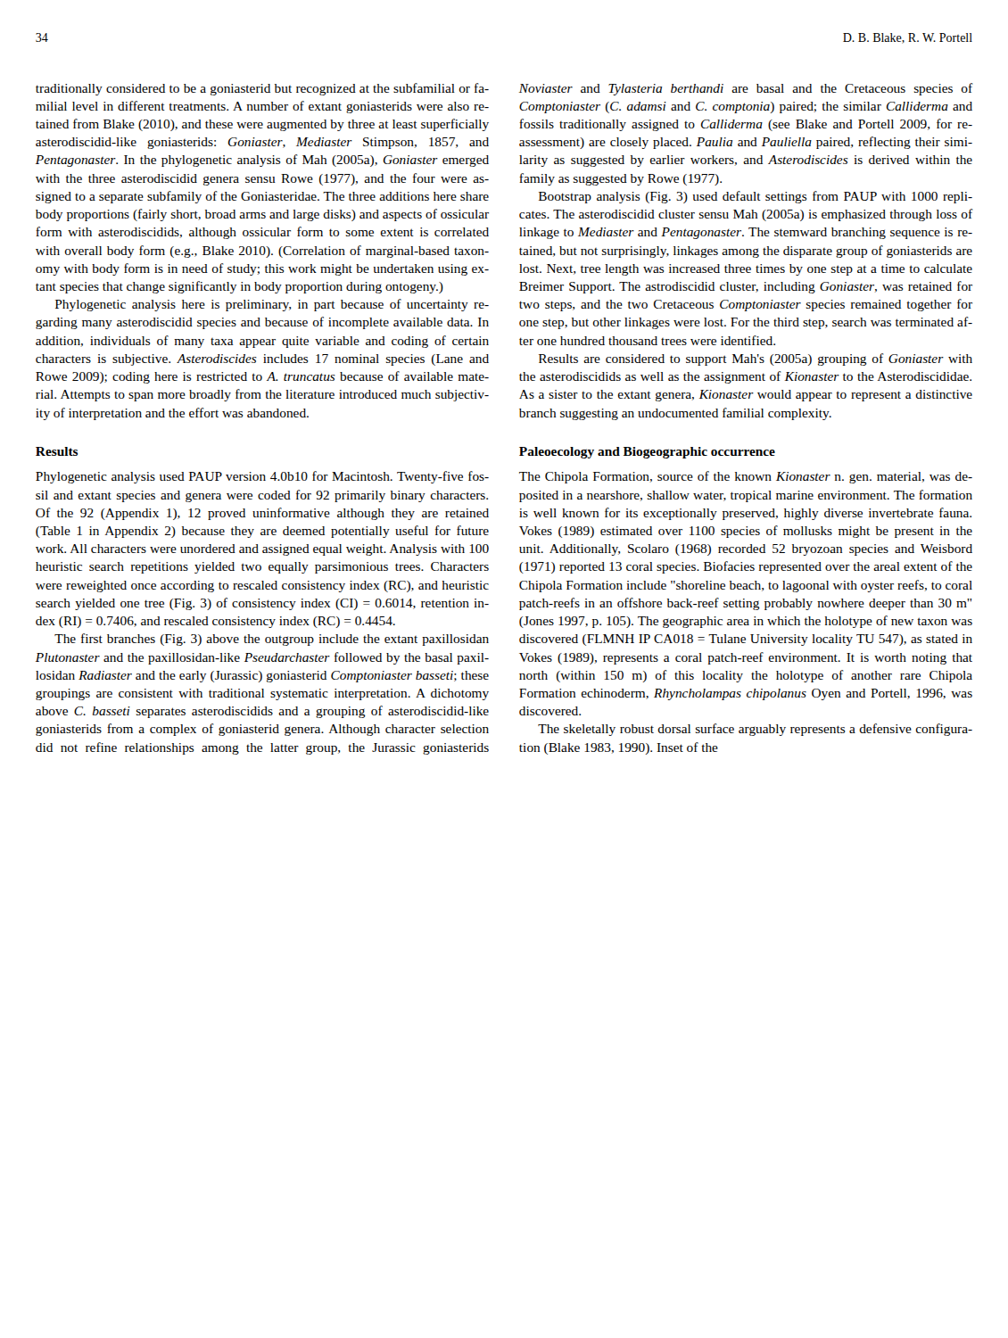34 D. B. Blake, R. W. Portell
traditionally considered to be a goniasterid but recognized at the subfamilial or familial level in different treatments. A number of extant goniasterids were also retained from Blake (2010), and these were augmented by three at least superficially asterodiscidid-like goniasterids: Goniaster, Mediaster Stimpson, 1857, and Pentagonaster. In the phylogenetic analysis of Mah (2005a), Goniaster emerged with the three asterodiscidid genera sensu Rowe (1977), and the four were assigned to a separate subfamily of the Goniasteridae. The three additions here share body proportions (fairly short, broad arms and large disks) and aspects of ossicular form with asterodiscidids, although ossicular form to some extent is correlated with overall body form (e.g., Blake 2010). (Correlation of marginal-based taxonomy with body form is in need of study; this work might be undertaken using extant species that change significantly in body proportion during ontogeny.)
Phylogenetic analysis here is preliminary, in part because of uncertainty regarding many asterodiscidid species and because of incomplete available data. In addition, individuals of many taxa appear quite variable and coding of certain characters is subjective. Asterodiscides includes 17 nominal species (Lane and Rowe 2009); coding here is restricted to A. truncatus because of available material. Attempts to span more broadly from the literature introduced much subjectivity of interpretation and the effort was abandoned.
Results
Phylogenetic analysis used PAUP version 4.0b10 for Macintosh. Twenty-five fossil and extant species and genera were coded for 92 primarily binary characters. Of the 92 (Appendix 1), 12 proved uninformative although they are retained (Table 1 in Appendix 2) because they are deemed potentially useful for future work. All characters were unordered and assigned equal weight. Analysis with 100 heuristic search repetitions yielded two equally parsimonious trees. Characters were reweighted once according to rescaled consistency index (RC), and heuristic search yielded one tree (Fig. 3) of consistency index (CI) = 0.6014, retention index (RI) = 0.7406, and rescaled consistency index (RC) = 0.4454.
The first branches (Fig. 3) above the outgroup include the extant paxillosidan Plutonaster and the paxillosidan-like Pseudarchaster followed by the basal paxillosidan Radiaster and the early (Jurassic) goniasterid Comptoniaster basseti; these groupings are consistent with traditional systematic interpretation. A dichotomy above C. basseti separates asterodiscidids and a grouping of asterodiscidid-like goniasterids from a complex of goniasterid genera. Although character selection did not refine relationships among the latter group, the Jurassic goniasterids Noviaster and Tylasteria berthandi are basal and the Cretaceous species of Comptoniaster (C. adamsi and C. comptonia) paired; the similar Calliderma and fossils traditionally assigned to Calliderma (see Blake and Portell 2009, for reassessment) are closely placed. Paulia and Pauliella paired, reflecting their similarity as suggested by earlier workers, and Asterodiscides is derived within the family as suggested by Rowe (1977).
Bootstrap analysis (Fig. 3) used default settings from PAUP with 1000 replicates. The asterodiscidid cluster sensu Mah (2005a) is emphasized through loss of linkage to Mediaster and Pentagonaster. The stemward branching sequence is retained, but not surprisingly, linkages among the disparate group of goniasterids are lost. Next, tree length was increased three times by one step at a time to calculate Breimer Support. The astrodiscidid cluster, including Goniaster, was retained for two steps, and the two Cretaceous Comptoniaster species remained together for one step, but other linkages were lost. For the third step, search was terminated after one hundred thousand trees were identified.
Results are considered to support Mah's (2005a) grouping of Goniaster with the asterodiscidids as well as the assignment of Kionaster to the Asterodiscididae. As a sister to the extant genera, Kionaster would appear to represent a distinctive branch suggesting an undocumented familial complexity.
Paleoecology and Biogeographic occurrence
The Chipola Formation, source of the known Kionaster n. gen. material, was deposited in a nearshore, shallow water, tropical marine environment. The formation is well known for its exceptionally preserved, highly diverse invertebrate fauna. Vokes (1989) estimated over 1100 species of mollusks might be present in the unit. Additionally, Scolaro (1968) recorded 52 bryozoan species and Weisbord (1971) reported 13 coral species. Biofacies represented over the areal extent of the Chipola Formation include "shoreline beach, to lagoonal with oyster reefs, to coral patch-reefs in an offshore back-reef setting probably nowhere deeper than 30 m" (Jones 1997, p. 105). The geographic area in which the holotype of new taxon was discovered (FLMNH IP CA018 = Tulane University locality TU 547), as stated in Vokes (1989), represents a coral patch-reef environment. It is worth noting that north (within 150 m) of this locality the holotype of another rare Chipola Formation echinoderm, Rhyncholampas chipolanus Oyen and Portell, 1996, was discovered.
The skeletally robust dorsal surface arguably represents a defensive configuration (Blake 1983, 1990). Inset of the